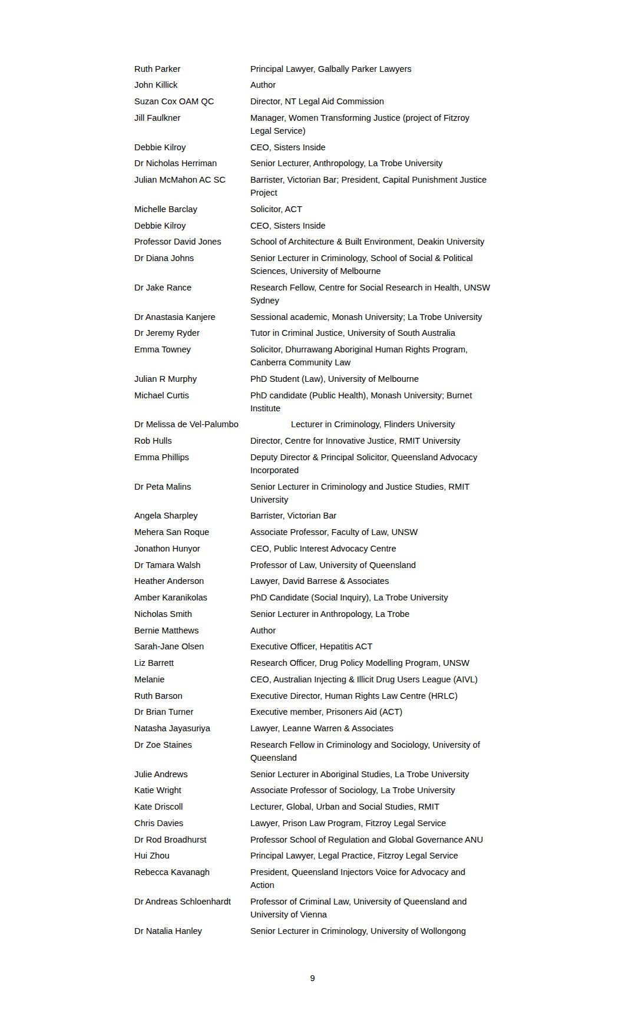| Ruth Parker | Principal Lawyer, Galbally Parker Lawyers |
| John Killick | Author |
| Suzan Cox OAM QC | Director, NT Legal Aid Commission |
| Jill Faulkner | Manager, Women Transforming Justice (project of Fitzroy Legal Service) |
| Debbie Kilroy | CEO, Sisters Inside |
| Dr Nicholas Herriman | Senior Lecturer, Anthropology, La Trobe University |
| Julian McMahon AC SC | Barrister, Victorian Bar; President, Capital Punishment Justice Project |
| Michelle Barclay | Solicitor, ACT |
| Debbie Kilroy | CEO, Sisters Inside |
| Professor David Jones | School of Architecture & Built Environment, Deakin University |
| Dr Diana Johns | Senior Lecturer in Criminology, School of Social & Political Sciences, University of Melbourne |
| Dr Jake Rance | Research Fellow, Centre for Social Research in Health, UNSW Sydney |
| Dr Anastasia Kanjere | Sessional academic, Monash University; La Trobe University |
| Dr Jeremy Ryder | Tutor in Criminal Justice, University of South Australia |
| Emma Towney | Solicitor, Dhurrawang Aboriginal Human Rights Program, Canberra Community Law |
| Julian R Murphy | PhD Student (Law), University of Melbourne |
| Michael Curtis | PhD candidate (Public Health), Monash University; Burnet Institute |
| Dr Melissa de Vel-Palumbo | Lecturer in Criminology, Flinders University |
| Rob Hulls | Director, Centre for Innovative Justice, RMIT University |
| Emma Phillips | Deputy Director & Principal Solicitor, Queensland Advocacy Incorporated |
| Dr Peta Malins | Senior Lecturer in Criminology and Justice Studies, RMIT University |
| Angela Sharpley | Barrister, Victorian Bar |
| Mehera San Roque | Associate Professor, Faculty of Law, UNSW |
| Jonathon Hunyor | CEO, Public Interest Advocacy Centre |
| Dr Tamara Walsh | Professor of Law, University of Queensland |
| Heather Anderson | Lawyer, David Barrese & Associates |
| Amber Karanikolas | PhD Candidate (Social Inquiry), La Trobe University |
| Nicholas Smith | Senior Lecturer in Anthropology, La Trobe |
| Bernie Matthews | Author |
| Sarah-Jane Olsen | Executive Officer, Hepatitis ACT |
| Liz Barrett | Research Officer, Drug Policy Modelling Program, UNSW |
| Melanie | CEO, Australian Injecting & Illicit Drug Users League (AIVL) |
| Ruth Barson | Executive Director, Human Rights Law Centre (HRLC) |
| Dr Brian Turner | Executive member, Prisoners Aid (ACT) |
| Natasha Jayasuriya | Lawyer, Leanne Warren & Associates |
| Dr Zoe Staines | Research Fellow in Criminology and Sociology, University of Queensland |
| Julie Andrews | Senior Lecturer in Aboriginal Studies, La Trobe University |
| Katie Wright | Associate Professor of Sociology, La Trobe University |
| Kate Driscoll | Lecturer, Global, Urban and Social Studies, RMIT |
| Chris Davies | Lawyer, Prison Law Program, Fitzroy Legal Service |
| Dr Rod Broadhurst | Professor School of Regulation and Global Governance ANU |
| Hui Zhou | Principal Lawyer, Legal Practice, Fitzroy Legal Service |
| Rebecca Kavanagh | President, Queensland Injectors Voice for Advocacy and Action |
| Dr Andreas Schloenhardt | Professor of Criminal Law, University of Queensland and University of Vienna |
| Dr Natalia Hanley | Senior Lecturer in Criminology, University of Wollongong |
9